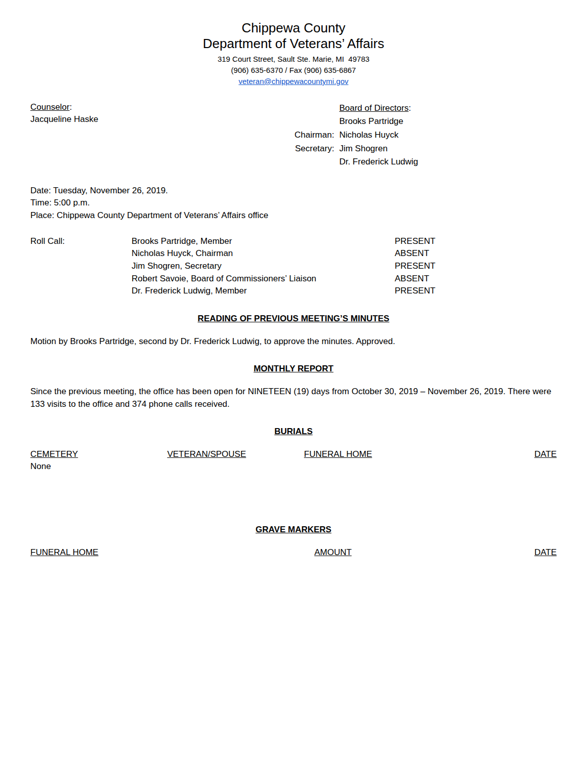Chippewa County
Department of Veterans’ Affairs
319 Court Street, Sault Ste. Marie, MI 49783
(906) 635-6370 / Fax (906) 635-6867
veteran@chippewacountymi.gov
| Counselor : Jacqueline Haske | / / Board of Directors : / / / Brooks Partridge / / Chairman: / Nicholas Huyck / / Secretary: / Jim Shogren / / / Dr. Frederick Ludwig / |
Date: Tuesday, November 26, 2019.
Time: 5:00 p.m.
Place: Chippewa County Department of Veterans’ Affairs office
| Roll Call: | Brooks Partridge, Member | PRESENT |
| | Nicholas Huyck, Chairman | ABSENT |
| | Jim Shogren, Secretary | PRESENT |
| | Robert Savoie, Board of Commissioners’ Liaison | ABSENT |
| | Dr. Frederick Ludwig, Member | PRESENT |
READING OF PREVIOUS MEETING’S MINUTES
Motion by Brooks Partridge, second by Dr. Frederick Ludwig, to approve the minutes. Approved.
MONTHLY REPORT
Since the previous meeting, the office has been open for NINETEEN (19) days from October 30, 2019 – November 26, 2019. There were 133 visits to the office and 374 phone calls received.
BURIALS
| CEMETERY | VETERAN/SPOUSE | FUNERAL HOME | DATE |
| --- | --- | --- | --- |
| None | | | |
GRAVE MARKERS
| FUNERAL HOME | AMOUNT | DATE |
| --- | --- | --- |